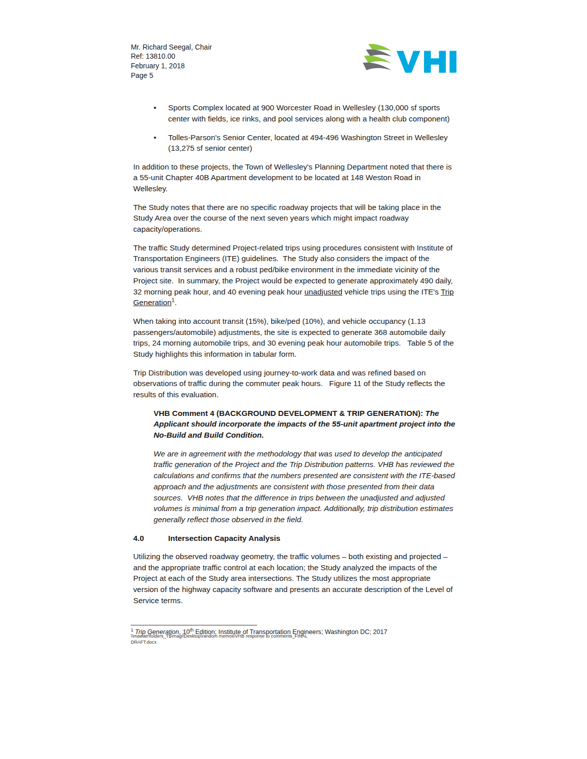Mr. Richard Seegal, Chair
Ref: 13810.00
February 1, 2018
Page 5
Sports Complex located at 900 Worcester Road in Wellesley (130,000 sf sports center with fields, ice rinks, and pool services along with a health club component)
Tolles-Parson's Senior Center, located at 494-496 Washington Street in Wellesley (13,275 sf senior center)
In addition to these projects, the Town of Wellesley's Planning Department noted that there is a 55-unit Chapter 40B Apartment development to be located at 148 Weston Road in Wellesley.
The Study notes that there are no specific roadway projects that will be taking place in the Study Area over the course of the next seven years which might impact roadway capacity/operations.
The traffic Study determined Project-related trips using procedures consistent with Institute of Transportation Engineers (ITE) guidelines. The Study also considers the impact of the various transit services and a robust ped/bike environment in the immediate vicinity of the Project site. In summary, the Project would be expected to generate approximately 490 daily, 32 morning peak hour, and 40 evening peak hour unadjusted vehicle trips using the ITE's Trip Generation1.
When taking into account transit (15%), bike/ped (10%), and vehicle occupancy (1.13 passengers/automobile) adjustments, the site is expected to generate 368 automobile daily trips, 24 morning automobile trips, and 30 evening peak hour automobile trips. Table 5 of the Study highlights this information in tabular form.
Trip Distribution was developed using journey-to-work data and was refined based on observations of traffic during the commuter peak hours. Figure 11 of the Study reflects the results of this evaluation.
VHB Comment 4 (BACKGROUND DEVELOPMENT & TRIP GENERATION): The Applicant should incorporate the impacts of the 55-unit apartment project into the No-Build and Build Condition.
We are in agreement with the methodology that was used to develop the anticipated traffic generation of the Project and the Trip Distribution patterns. VHB has reviewed the calculations and confirms that the numbers presented are consistent with the ITE-based approach and the adjustments are consistent with those presented from their data sources. VHB notes that the difference in trips between the unadjusted and adjusted volumes is minimal from a trip generation impact. Additionally, trip distribution estimates generally reflect those observed in the field.
4.0 Intersection Capacity Analysis
Utilizing the observed roadway geometry, the traffic volumes – both existing and projected – and the appropriate traffic control at each location; the Study analyzed the impacts of the Project at each of the Study area intersections. The Study utilizes the most appropriate version of the highway capacity software and presents an accurate description of the Level of Service terms.
1 Trip Generation, 10th Edition; Institute of Transportation Engineers; Washington DC; 2017
\\mawatr\folders_T$\rnagi\Desktop\random memos\VHB response to comments_FINAL
DRAFT.docx